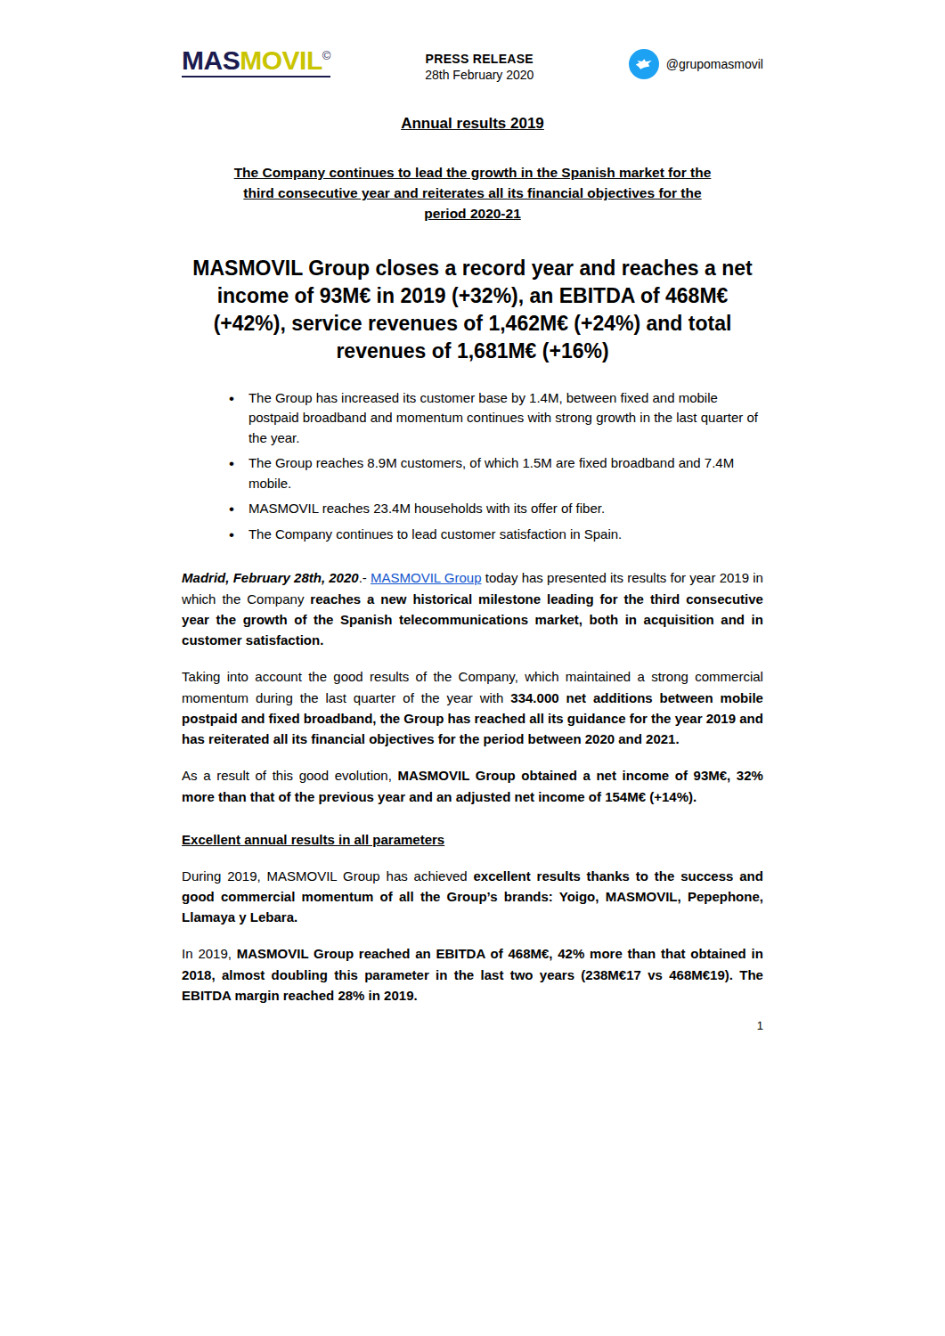MAS MOVIL©
PRESS RELEASE
28th February 2020
@grupomasmovil
Annual results 2019
The Company continues to lead the growth in the Spanish market for the third consecutive year and reiterates all its financial objectives for the period 2020-21
MASMOVIL Group closes a record year and reaches a net income of 93M€ in 2019 (+32%), an EBITDA of 468M€ (+42%), service revenues of 1,462M€ (+24%) and total revenues of 1,681M€ (+16%)
The Group has increased its customer base by 1.4M, between fixed and mobile postpaid broadband and momentum continues with strong growth in the last quarter of the year.
The Group reaches 8.9M customers, of which 1.5M are fixed broadband and 7.4M mobile.
MASMOVIL reaches 23.4M households with its offer of fiber.
The Company continues to lead customer satisfaction in Spain.
Madrid, February 28th, 2020.- MASMOVIL Group today has presented its results for year 2019 in which the Company reaches a new historical milestone leading for the third consecutive year the growth of the Spanish telecommunications market, both in acquisition and in customer satisfaction.
Taking into account the good results of the Company, which maintained a strong commercial momentum during the last quarter of the year with 334.000 net additions between mobile postpaid and fixed broadband, the Group has reached all its guidance for the year 2019 and has reiterated all its financial objectives for the period between 2020 and 2021.
As a result of this good evolution, MASMOVIL Group obtained a net income of 93M€, 32% more than that of the previous year and an adjusted net income of 154M€ (+14%).
Excellent annual results in all parameters
During 2019, MASMOVIL Group has achieved excellent results thanks to the success and good commercial momentum of all the Group’s brands: Yoigo, MASMOVIL, Pepephone, Llamaya y Lebara.
In 2019, MASMOVIL Group reached an EBITDA of 468M€, 42% more than that obtained in 2018, almost doubling this parameter in the last two years (238M€17 vs 468M€19). The EBITDA margin reached 28% in 2019.
1